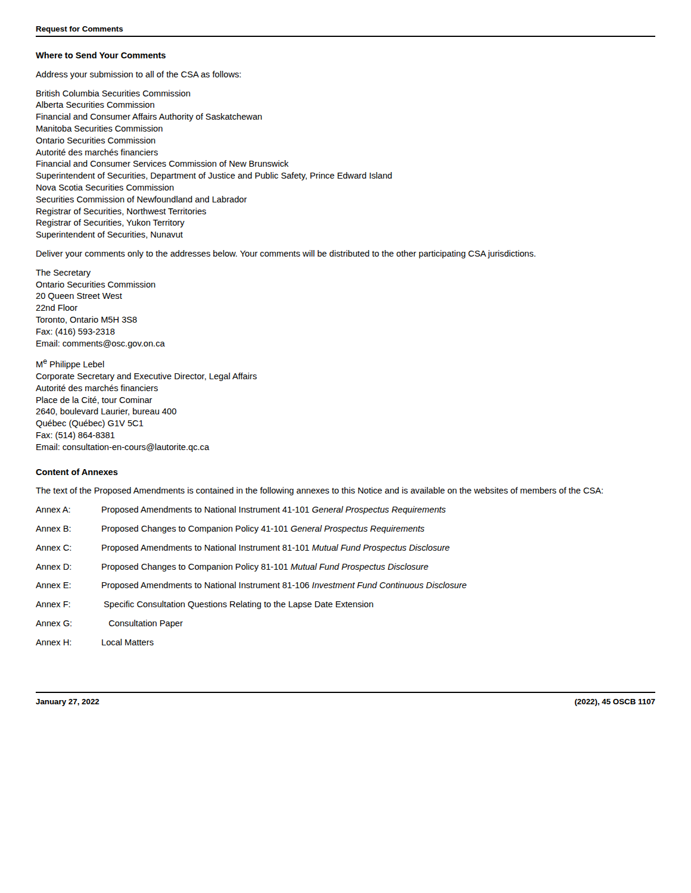Request for Comments
Where to Send Your Comments
Address your submission to all of the CSA as follows:
British Columbia Securities Commission
Alberta Securities Commission
Financial and Consumer Affairs Authority of Saskatchewan
Manitoba Securities Commission
Ontario Securities Commission
Autorité des marchés financiers
Financial and Consumer Services Commission of New Brunswick
Superintendent of Securities, Department of Justice and Public Safety, Prince Edward Island
Nova Scotia Securities Commission
Securities Commission of Newfoundland and Labrador
Registrar of Securities, Northwest Territories
Registrar of Securities, Yukon Territory
Superintendent of Securities, Nunavut
Deliver your comments only to the addresses below. Your comments will be distributed to the other participating CSA jurisdictions.
The Secretary
Ontario Securities Commission
20 Queen Street West
22nd Floor
Toronto, Ontario M5H 3S8
Fax: (416) 593-2318
Email: comments@osc.gov.on.ca
Me Philippe Lebel
Corporate Secretary and Executive Director, Legal Affairs
Autorité des marchés financiers
Place de la Cité, tour Cominar
2640, boulevard Laurier, bureau 400
Québec (Québec) G1V 5C1
Fax: (514) 864-8381
Email: consultation-en-cours@lautorite.qc.ca
Content of Annexes
The text of the Proposed Amendments is contained in the following annexes to this Notice and is available on the websites of members of the CSA:
| Annex A: | Proposed Amendments to National Instrument 41-101 General Prospectus Requirements |
| Annex B: | Proposed Changes to Companion Policy 41-101 General Prospectus Requirements |
| Annex C: | Proposed Amendments to National Instrument 81-101 Mutual Fund Prospectus Disclosure |
| Annex D: | Proposed Changes to Companion Policy 81-101 Mutual Fund Prospectus Disclosure |
| Annex E: | Proposed Amendments to National Instrument 81-106 Investment Fund Continuous Disclosure |
| Annex F: | Specific Consultation Questions Relating to the Lapse Date Extension |
| Annex G: | Consultation Paper |
| Annex H: | Local Matters |
January 27, 2022 (2022), 45 OSCB 1107